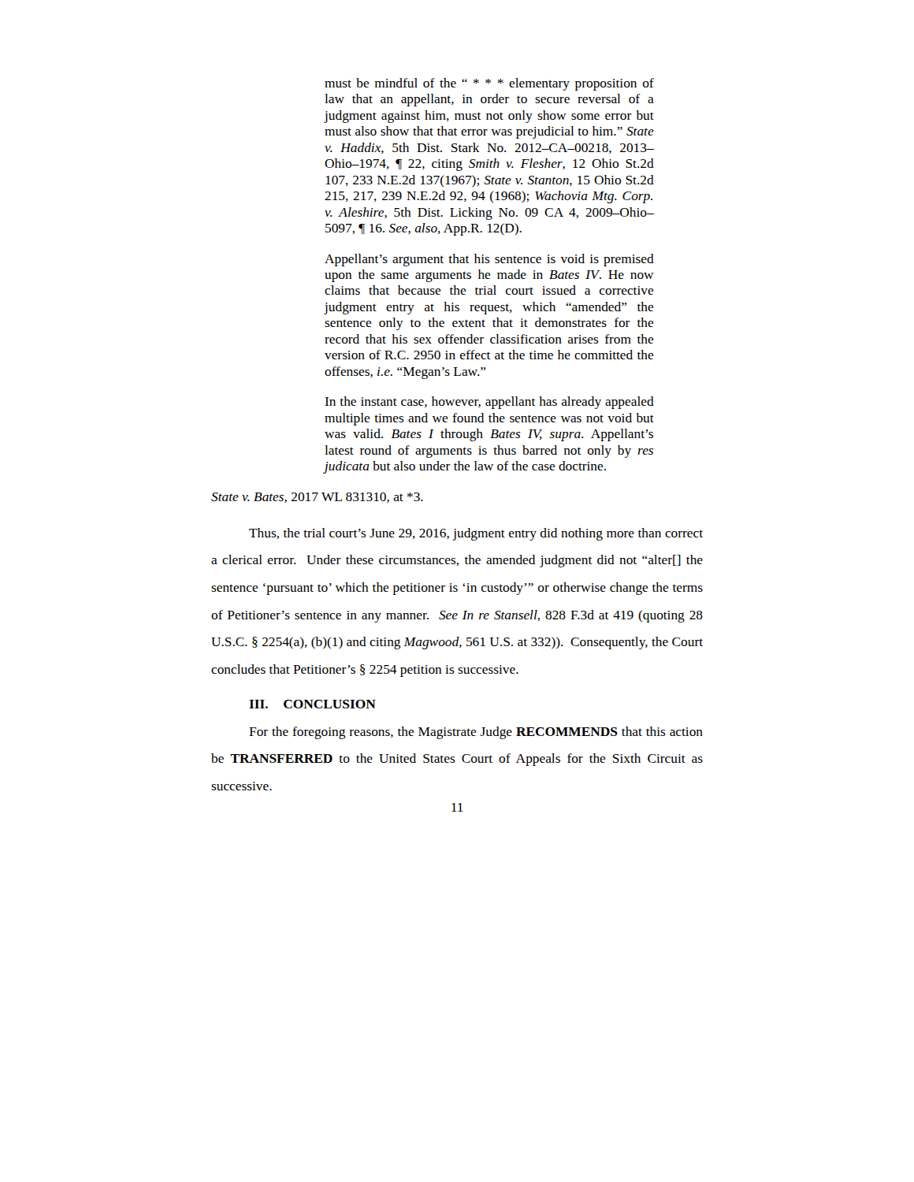must be mindful of the “ * * * elementary proposition of law that an appellant, in order to secure reversal of a judgment against him, must not only show some error but must also show that that error was prejudicial to him.” State v. Haddix, 5th Dist. Stark No. 2012–CA–00218, 2013–Ohio–1974, ¶ 22, citing Smith v. Flesher, 12 Ohio St.2d 107, 233 N.E.2d 137(1967); State v. Stanton, 15 Ohio St.2d 215, 217, 239 N.E.2d 92, 94 (1968); Wachovia Mtg. Corp. v. Aleshire, 5th Dist. Licking No. 09 CA 4, 2009–Ohio–5097, ¶ 16. See, also, App.R. 12(D).
Appellant’s argument that his sentence is void is premised upon the same arguments he made in Bates IV. He now claims that because the trial court issued a corrective judgment entry at his request, which “amended” the sentence only to the extent that it demonstrates for the record that his sex offender classification arises from the version of R.C. 2950 in effect at the time he committed the offenses, i.e. “Megan’s Law.”
In the instant case, however, appellant has already appealed multiple times and we found the sentence was not void but was valid. Bates I through Bates IV, supra. Appellant’s latest round of arguments is thus barred not only by res judicata but also under the law of the case doctrine.
State v. Bates, 2017 WL 831310, at *3.
Thus, the trial court’s June 29, 2016, judgment entry did nothing more than correct a clerical error. Under these circumstances, the amended judgment did not “alter[] the sentence ‘pursuant to’ which the petitioner is ‘in custody’” or otherwise change the terms of Petitioner’s sentence in any manner. See In re Stansell, 828 F.3d at 419 (quoting 28 U.S.C. § 2254(a), (b)(1) and citing Magwood, 561 U.S. at 332)). Consequently, the Court concludes that Petitioner’s § 2254 petition is successive.
III. CONCLUSION
For the foregoing reasons, the Magistrate Judge RECOMMENDS that this action be TRANSFERRED to the United States Court of Appeals for the Sixth Circuit as successive.
11